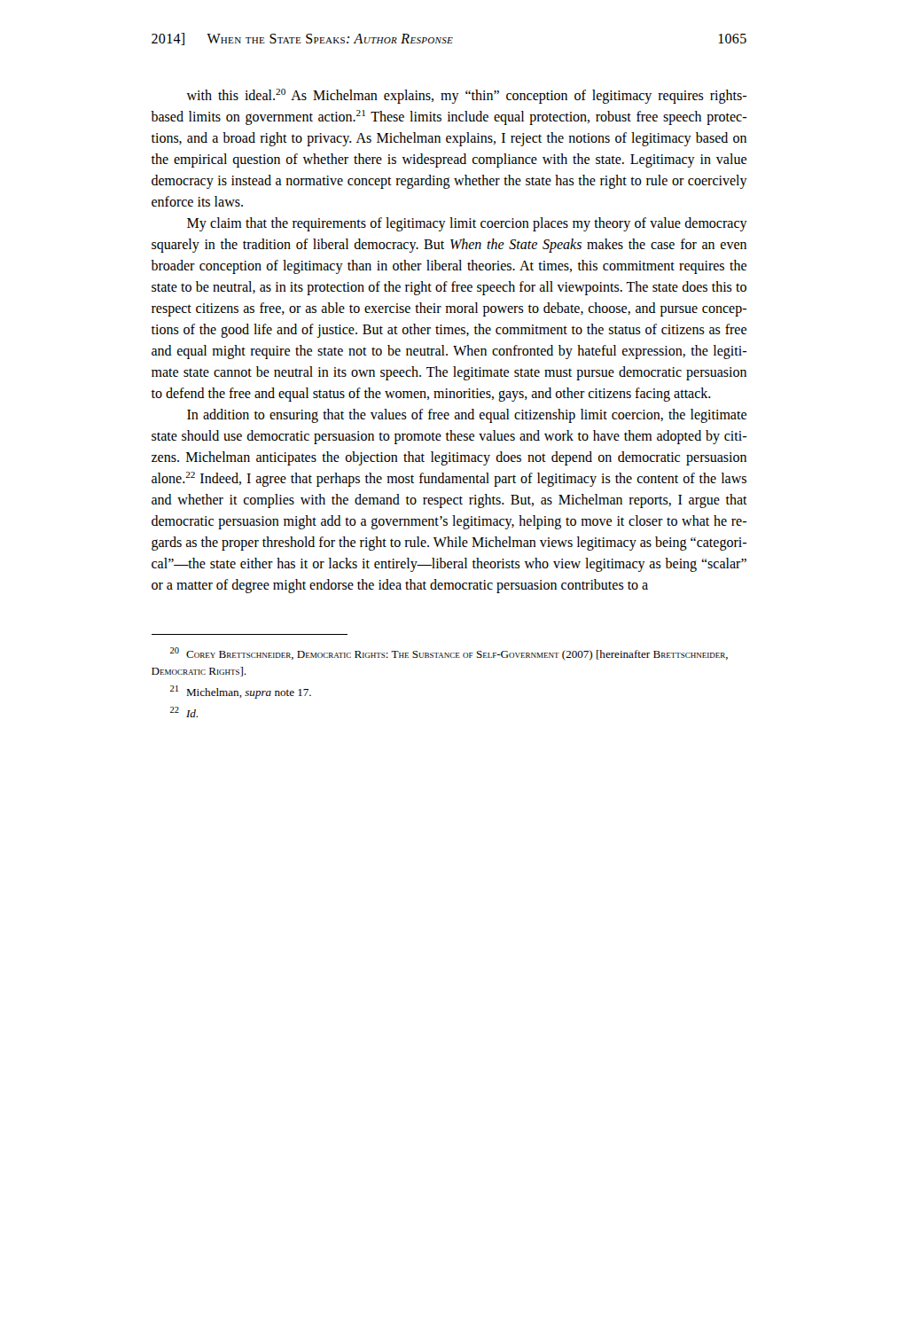2014] When the State Speaks: Author Response 1065
with this ideal.20 As Michelman explains, my “thin” conception of legitimacy requires rights-based limits on government action.21 These limits include equal protection, robust free speech protections, and a broad right to privacy. As Michelman explains, I reject the notions of legitimacy based on the empirical question of whether there is widespread compliance with the state. Legitimacy in value democracy is instead a normative concept regarding whether the state has the right to rule or coercively enforce its laws.
My claim that the requirements of legitimacy limit coercion places my theory of value democracy squarely in the tradition of liberal democracy. But When the State Speaks makes the case for an even broader conception of legitimacy than in other liberal theories. At times, this commitment requires the state to be neutral, as in its protection of the right of free speech for all viewpoints. The state does this to respect citizens as free, or as able to exercise their moral powers to debate, choose, and pursue conceptions of the good life and of justice. But at other times, the commitment to the status of citizens as free and equal might require the state not to be neutral. When confronted by hateful expression, the legitimate state cannot be neutral in its own speech. The legitimate state must pursue democratic persuasion to defend the free and equal status of the women, minorities, gays, and other citizens facing attack.
In addition to ensuring that the values of free and equal citizenship limit coercion, the legitimate state should use democratic persuasion to promote these values and work to have them adopted by citizens. Michelman anticipates the objection that legitimacy does not depend on democratic persuasion alone.22 Indeed, I agree that perhaps the most fundamental part of legitimacy is the content of the laws and whether it complies with the demand to respect rights. But, as Michelman reports, I argue that democratic persuasion might add to a government’s legitimacy, helping to move it closer to what he regards as the proper threshold for the right to rule. While Michelman views legitimacy as being “categorical”—the state either has it or lacks it entirely—liberal theorists who view legitimacy as being “scalar” or a matter of degree might endorse the idea that democratic persuasion contributes to a
20 Corey Brettschneider, Democratic Rights: The Substance of Self-Government (2007) [hereinafter Brettschneider, Democratic Rights].
21 Michelman, supra note 17.
22 Id.